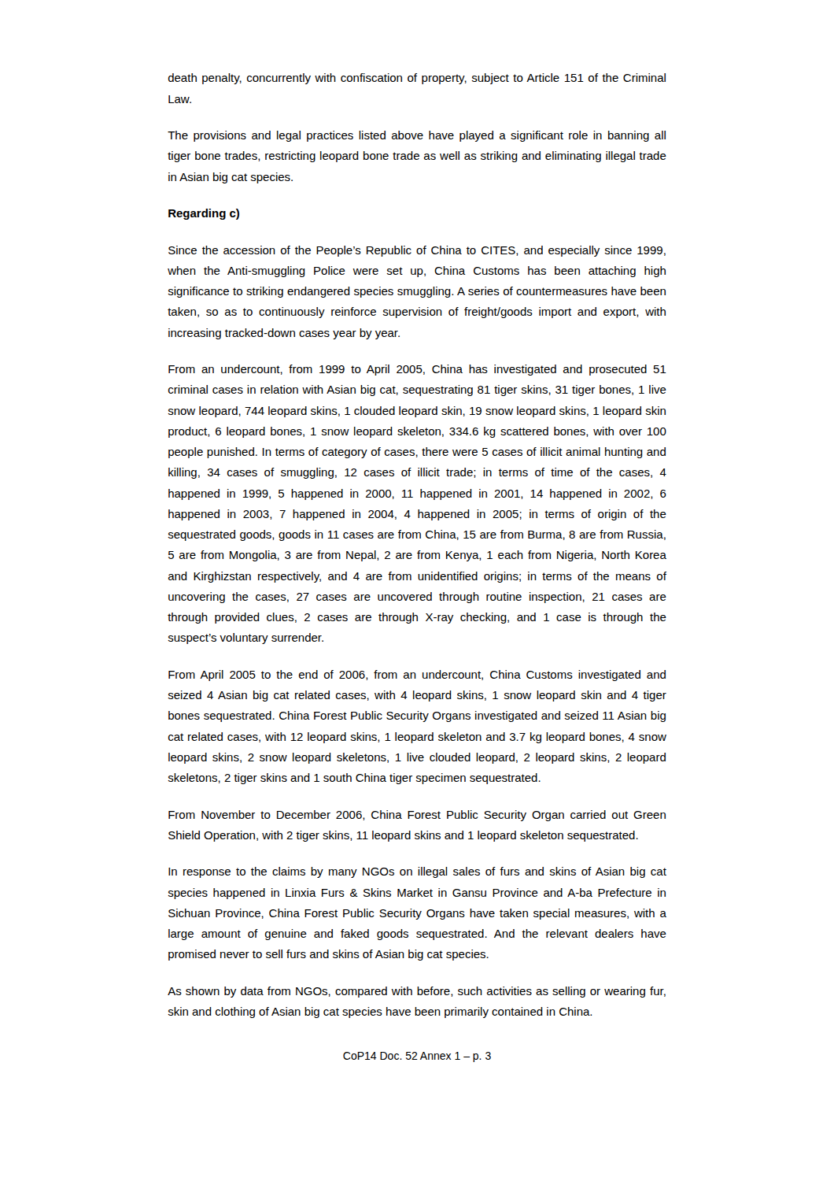death penalty, concurrently with confiscation of property, subject to Article 151 of the Criminal Law.
The provisions and legal practices listed above have played a significant role in banning all tiger bone trades, restricting leopard bone trade as well as striking and eliminating illegal trade in Asian big cat species.
Regarding c)
Since the accession of the People’s Republic of China to CITES, and especially since 1999, when the Anti-smuggling Police were set up, China Customs has been attaching high significance to striking endangered species smuggling. A series of countermeasures have been taken, so as to continuously reinforce supervision of freight/goods import and export, with increasing tracked-down cases year by year.
From an undercount, from 1999 to April 2005, China has investigated and prosecuted 51 criminal cases in relation with Asian big cat, sequestrating 81 tiger skins, 31 tiger bones, 1 live snow leopard, 744 leopard skins, 1 clouded leopard skin, 19 snow leopard skins, 1 leopard skin product, 6 leopard bones, 1 snow leopard skeleton, 334.6 kg scattered bones, with over 100 people punished. In terms of category of cases, there were 5 cases of illicit animal hunting and killing, 34 cases of smuggling, 12 cases of illicit trade; in terms of time of the cases, 4 happened in 1999, 5 happened in 2000, 11 happened in 2001, 14 happened in 2002, 6 happened in 2003, 7 happened in 2004, 4 happened in 2005; in terms of origin of the sequestrated goods, goods in 11 cases are from China, 15 are from Burma, 8 are from Russia, 5 are from Mongolia, 3 are from Nepal, 2 are from Kenya, 1 each from Nigeria, North Korea and Kirghizstan respectively, and 4 are from unidentified origins; in terms of the means of uncovering the cases, 27 cases are uncovered through routine inspection, 21 cases are through provided clues, 2 cases are through X-ray checking, and 1 case is through the suspect’s voluntary surrender.
From April 2005 to the end of 2006, from an undercount, China Customs investigated and seized 4 Asian big cat related cases, with 4 leopard skins, 1 snow leopard skin and 4 tiger bones sequestrated. China Forest Public Security Organs investigated and seized 11 Asian big cat related cases, with 12 leopard skins, 1 leopard skeleton and 3.7 kg leopard bones, 4 snow leopard skins, 2 snow leopard skeletons, 1 live clouded leopard, 2 leopard skins, 2 leopard skeletons, 2 tiger skins and 1 south China tiger specimen sequestrated.
From November to December 2006, China Forest Public Security Organ carried out Green Shield Operation, with 2 tiger skins, 11 leopard skins and 1 leopard skeleton sequestrated.
In response to the claims by many NGOs on illegal sales of furs and skins of Asian big cat species happened in Linxia Furs & Skins Market in Gansu Province and A-ba Prefecture in Sichuan Province, China Forest Public Security Organs have taken special measures, with a large amount of genuine and faked goods sequestrated. And the relevant dealers have promised never to sell furs and skins of Asian big cat species.
As shown by data from NGOs, compared with before, such activities as selling or wearing fur, skin and clothing of Asian big cat species have been primarily contained in China.
CoP14 Doc. 52 Annex 1 – p. 3